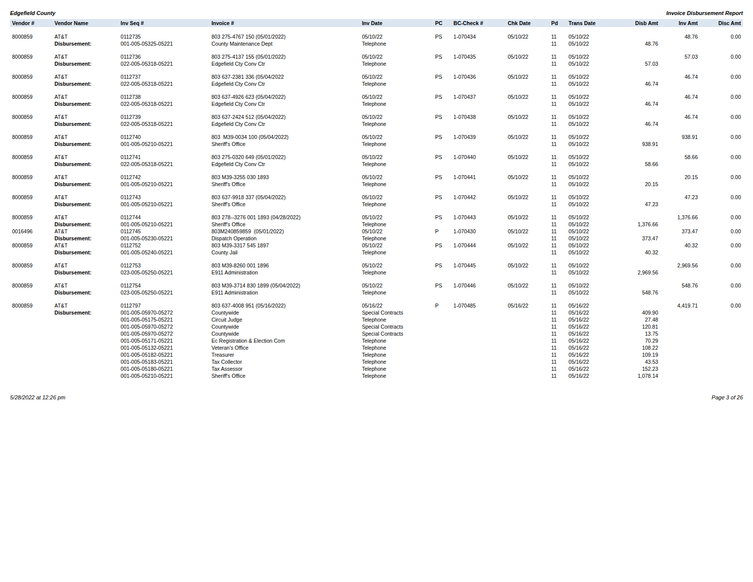Edgefield County Invoice Disbursement Report
| Vendor # | Vendor Name | Inv Seq # | Invoice # | Inv Date | PC | BC-Check # | Chk Date | Pd | Trans Date | Disb Amt | Inv Amt | Disc Amt |
| --- | --- | --- | --- | --- | --- | --- | --- | --- | --- | --- | --- | --- |
| 8000859 | AT&T | 0112735 | 803 275-4767 150 (05/01/2022) | 05/10/22 | PS | 1-070434 | 05/10/22 | 11 | 05/10/22 | | 48.76 | 0.00 |
| | Disbursement: | 001-005-05325-05221 | County Maintenance Dept | Telephone | | | | 11 | 05/10/22 | 48.76 | | |
| 8000859 | AT&T | 0112736 | 803 275-4137 155 (05/01/2022) | 05/10/22 | PS | 1-070435 | 05/10/22 | 11 | 05/10/22 | | 57.03 | 0.00 |
| | Disbursement: | 022-005-05318-05221 | Edgefield Cty Conv Ctr | Telephone | | | | 11 | 05/10/22 | 57.03 | | |
| 8000859 | AT&T | 0112737 | 803 637-2381 336 (05/04/2022 | 05/10/22 | PS | 1-070436 | 05/10/22 | 11 | 05/10/22 | | 46.74 | 0.00 |
| | Disbursement: | 022-005-05318-05221 | Edgefield Cty Conv Ctr | Telephone | | | | 11 | 05/10/22 | 46.74 | | |
| 8000859 | AT&T | 0112738 | 803 637-4926 623 (05/04/2022) | 05/10/22 | PS | 1-070437 | 05/10/22 | 11 | 05/10/22 | | 46.74 | 0.00 |
| | Disbursement: | 022-005-05318-05221 | Edgefield Cty Conv Ctr | Telephone | | | | 11 | 05/10/22 | 46.74 | | |
| 8000859 | AT&T | 0112739 | 803 637-2424 512 (05/04/2022) | 05/10/22 | PS | 1-070438 | 05/10/22 | 11 | 05/10/22 | | 46.74 | 0.00 |
| | Disbursement: | 022-005-05318-05221 | Edgefield Cty Conv Ctr | Telephone | | | | 11 | 05/10/22 | 46.74 | | |
| 8000859 | AT&T | 0112740 | 803 M39-0034 100 (05/04/2022) | 05/10/22 | PS | 1-070439 | 05/10/22 | 11 | 05/10/22 | | 938.91 | 0.00 |
| | Disbursement: | 001-005-05210-05221 | Sheriff's Office | Telephone | | | | 11 | 05/10/22 | 938.91 | | |
| 8000859 | AT&T | 0112741 | 803 275-0320 649 (05/01/2022) | 05/10/22 | PS | 1-070440 | 05/10/22 | 11 | 05/10/22 | | 58.66 | 0.00 |
| | Disbursement: | 022-005-05318-05221 | Edgefield Cty Conv Ctr | Telephone | | | | 11 | 05/10/22 | 58.66 | | |
| 8000859 | AT&T | 0112742 | 803 M39-3255 030 1893 | 05/10/22 | PS | 1-070441 | 05/10/22 | 11 | 05/10/22 | | 20.15 | 0.00 |
| | Disbursement: | 001-005-05210-05221 | Sheriff's Office | Telephone | | | | 11 | 05/10/22 | 20.15 | | |
| 8000859 | AT&T | 0112743 | 803 637-9918 337 (05/04/2022) | 05/10/22 | PS | 1-070442 | 05/10/22 | 11 | 05/10/22 | | 47.23 | 0.00 |
| | Disbursement: | 001-005-05210-05221 | Sheriff's Office | Telephone | | | | 11 | 05/10/22 | 47.23 | | |
| 8000859 | AT&T | 0112744 | 803 278--3276 001 1893 (04/28/2022) | 05/10/22 | PS | 1-070443 | 05/10/22 | 11 | 05/10/22 | | 1,376.66 | 0.00 |
| | Disbursement: | 001-005-05210-05221 | Sheriff's Office | Telephone | | | | 11 | 05/10/22 | 1,376.66 | | |
| 0016496 | AT&T | 0112745 | 803M240859859 (05/01/2022) | 05/10/22 | P | 1-070430 | 05/10/22 | 11 | 05/10/22 | | 373.47 | 0.00 |
| | Disbursement: | 001-005-05230-05221 | Dispatch Operation | Telephone | | | | 11 | 05/10/22 | 373.47 | | |
| 8000859 | AT&T | 0112752 | 803 M39-3317 545 1897 | 05/10/22 | PS | 1-070444 | 05/10/22 | 11 | 05/10/22 | | 40.32 | 0.00 |
| | Disbursement: | 001-005-05240-05221 | County Jail | Telephone | | | | 11 | 05/10/22 | 40.32 | | |
| 8000859 | AT&T | 0112753 | 803 M39-8260 001 1896 | 05/10/22 | PS | 1-070445 | 05/10/22 | 11 | 05/10/22 | | 2,969.56 | 0.00 |
| | Disbursement: | 023-005-05250-05221 | E911 Administration | Telephone | | | | 11 | 05/10/22 | 2,969.56 | | |
| 8000859 | AT&T | 0112754 | 803 M39-3714 830 1899 (05/04/2022) | 05/10/22 | PS | 1-070446 | 05/10/22 | 11 | 05/10/22 | | 548.76 | 0.00 |
| | Disbursement: | 023-005-05250-05221 | E911 Administration | Telephone | | | | 11 | 05/10/22 | 548.76 | | |
| 8000859 | AT&T | 0112797 | 803 637-4008 951 (05/16/2022) | 05/16/22 | P | 1-070485 | 05/16/22 | 11 | 05/16/22 | | 4,419.71 | 0.00 |
| | Disbursement: | 001-005-05970-05272 | Countywide | Special Contracts | | | | 11 | 05/16/22 | 409.90 | | |
| | | 001-005-05175-05221 | Circuit Judge | Telephone | | | | 11 | 05/16/22 | 27.48 | | |
| | | 001-005-05970-05272 | Countywide | Special Contracts | | | | 11 | 05/16/22 | 120.81 | | |
| | | 001-005-05970-05272 | Countywide | Special Contracts | | | | 11 | 05/16/22 | 13.75 | | |
| | | 001-005-05171-05221 | Ec Registration & Election Com | Telephone | | | | 11 | 05/16/22 | 70.29 | | |
| | | 001-005-05132-05221 | Veteran's Office | Telephone | | | | 11 | 05/16/22 | 108.22 | | |
| | | 001-005-05182-05221 | Treasurer | Telephone | | | | 11 | 05/16/22 | 109.19 | | |
| | | 001-005-05183-05221 | Tax Collector | Telephone | | | | 11 | 05/16/22 | 43.53 | | |
| | | 001-005-05180-05221 | Tax Assessor | Telephone | | | | 11 | 05/16/22 | 152.23 | | |
| | | 001-005-05210-05221 | Sheriff's Office | Telephone | | | | 11 | 05/16/22 | 1,078.14 | | |
5/28/2022 at 12:26 pm Page 3 of 26